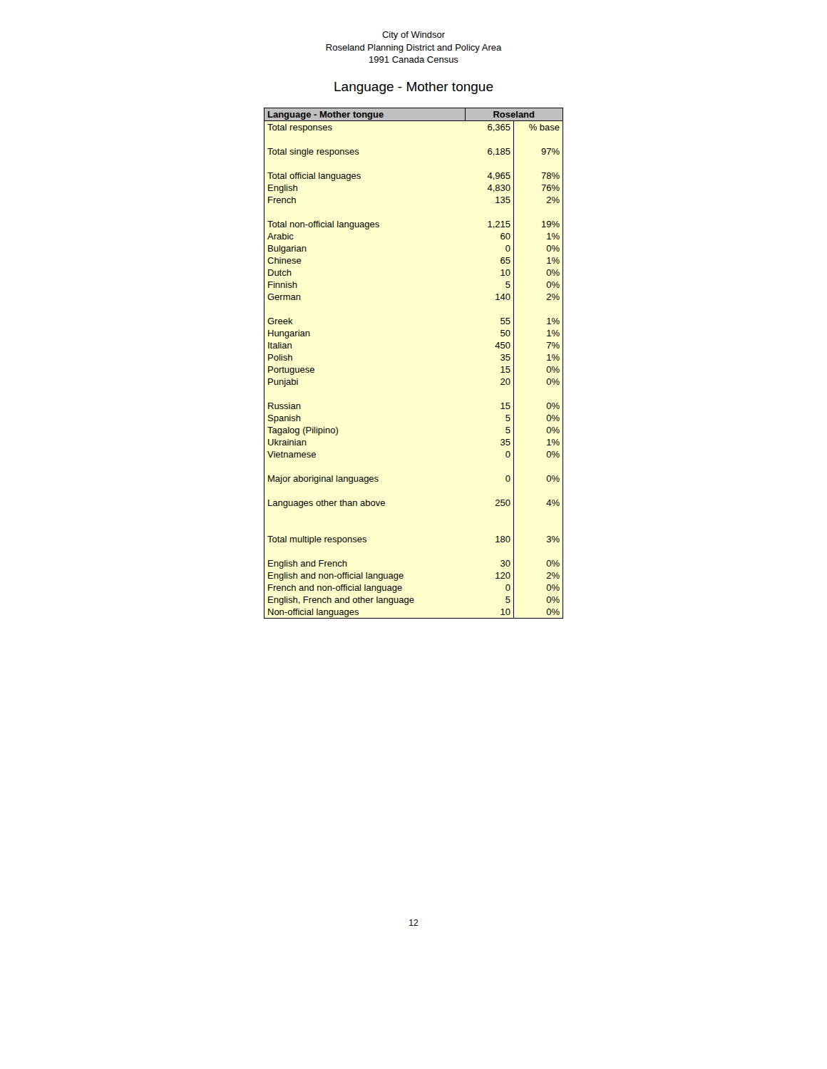City of Windsor
Roseland Planning District and Policy Area
1991 Canada Census
Language - Mother tongue
| Language - Mother tongue | Roseland |
| --- | --- |
| Total responses | 6,365 | % base |
| Total single responses | 6,185 | 97% |
| Total official languages | 4,965 | 78% |
| English | 4,830 | 76% |
| French | 135 | 2% |
| Total non-official languages | 1,215 | 19% |
| Arabic | 60 | 1% |
| Bulgarian | 0 | 0% |
| Chinese | 65 | 1% |
| Dutch | 10 | 0% |
| Finnish | 5 | 0% |
| German | 140 | 2% |
| Greek | 55 | 1% |
| Hungarian | 50 | 1% |
| Italian | 450 | 7% |
| Polish | 35 | 1% |
| Portuguese | 15 | 0% |
| Punjabi | 20 | 0% |
| Russian | 15 | 0% |
| Spanish | 5 | 0% |
| Tagalog (Pilipino) | 5 | 0% |
| Ukrainian | 35 | 1% |
| Vietnamese | 0 | 0% |
| Major aboriginal languages | 0 | 0% |
| Languages other than above | 250 | 4% |
| Total multiple responses | 180 | 3% |
| English and French | 30 | 0% |
| English and non-official language | 120 | 2% |
| French and non-official language | 0 | 0% |
| English, French and other language | 5 | 0% |
| Non-official languages | 10 | 0% |
12